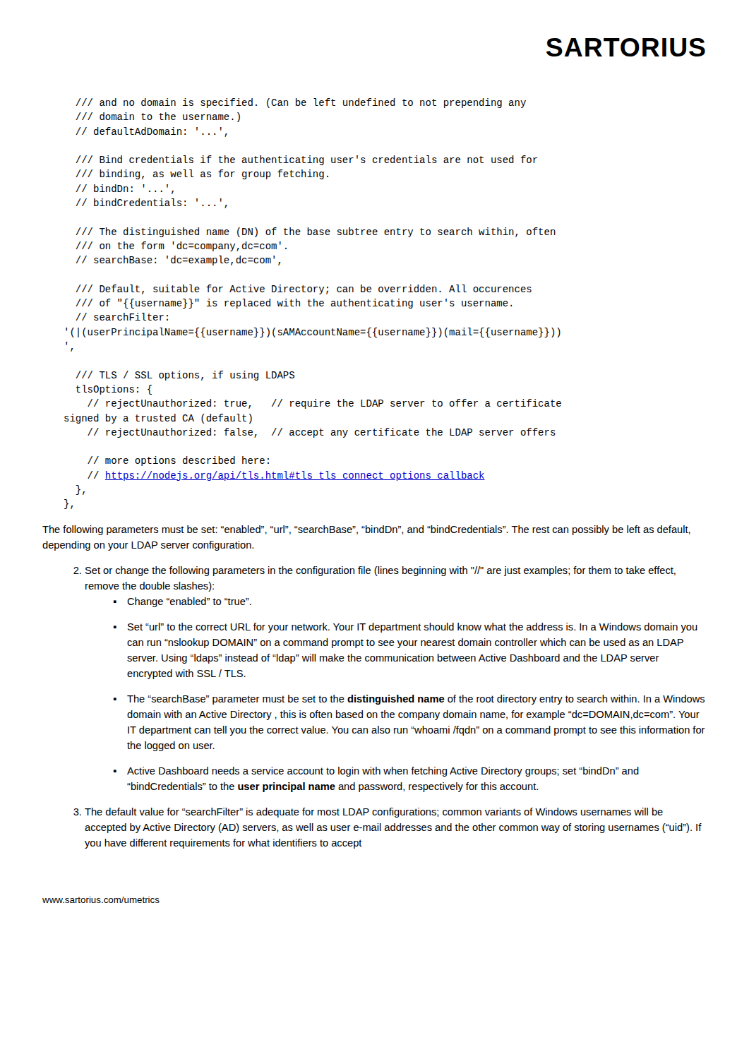SARTORIUS
  /// and no domain is specified. (Can be left undefined to not prepending any
  /// domain to the username.)
  // defaultAdDomain: '...',

  /// Bind credentials if the authenticating user's credentials are not used for
  /// binding, as well as for group fetching.
  // bindDn: '...',
  // bindCredentials: '...',

  /// The distinguished name (DN) of the base subtree entry to search within, often
  /// on the form 'dc=company,dc=com'.
  // searchBase: 'dc=example,dc=com',

  /// Default, suitable for Active Directory; can be overridden. All occurences
  /// of "{{username}}" is replaced with the authenticating user's username.
  // searchFilter:
'(|(userPrincipalName={{username}})(sAMAccountName={{username}})(mail={{username}}))
',

  /// TLS / SSL options, if using LDAPS
  tlsOptions: {
    // rejectUnauthorized: true,   // require the LDAP server to offer a certificate
signed by a trusted CA (default)
    // rejectUnauthorized: false,  // accept any certificate the LDAP server offers

    // more options described here:
    // https://nodejs.org/api/tls.html#tls_tls_connect_options_callback
  },
},
The following parameters must be set: “enabled”, “url”, “searchBase”, “bindDn”, and “bindCredentials”. The rest can possibly be left as default, depending on your LDAP server configuration.
Set or change the following parameters in the configuration file (lines beginning with "//" are just examples; for them to take effect, remove the double slashes):
Change “enabled” to “true”.
Set “url” to the correct URL for your network. Your IT department should know what the address is. In a Windows domain you can run “nslookup DOMAIN” on a command prompt to see your nearest domain controller which can be used as an LDAP server. Using “ldaps” instead of “ldap” will make the communication between Active Dashboard and the LDAP server encrypted with SSL / TLS.
The “searchBase” parameter must be set to the distinguished name of the root directory entry to search within. In a Windows domain with an Active Directory , this is often based on the company domain name, for example “dc=DOMAIN,dc=com”. Your IT department can tell you the correct value. You can also run “whoami /fqdn” on a command prompt to see this information for the logged on user.
Active Dashboard needs a service account to login with when fetching Active Directory groups; set “bindDn” and “bindCredentials” to the user principal name and password, respectively for this account.
The default value for “searchFilter” is adequate for most LDAP configurations; common variants of Windows usernames will be accepted by Active Directory (AD) servers, as well as user e-mail addresses and the other common way of storing usernames (“uid”). If you have different requirements for what identifiers to accept
www.sartorius.com/umetrics